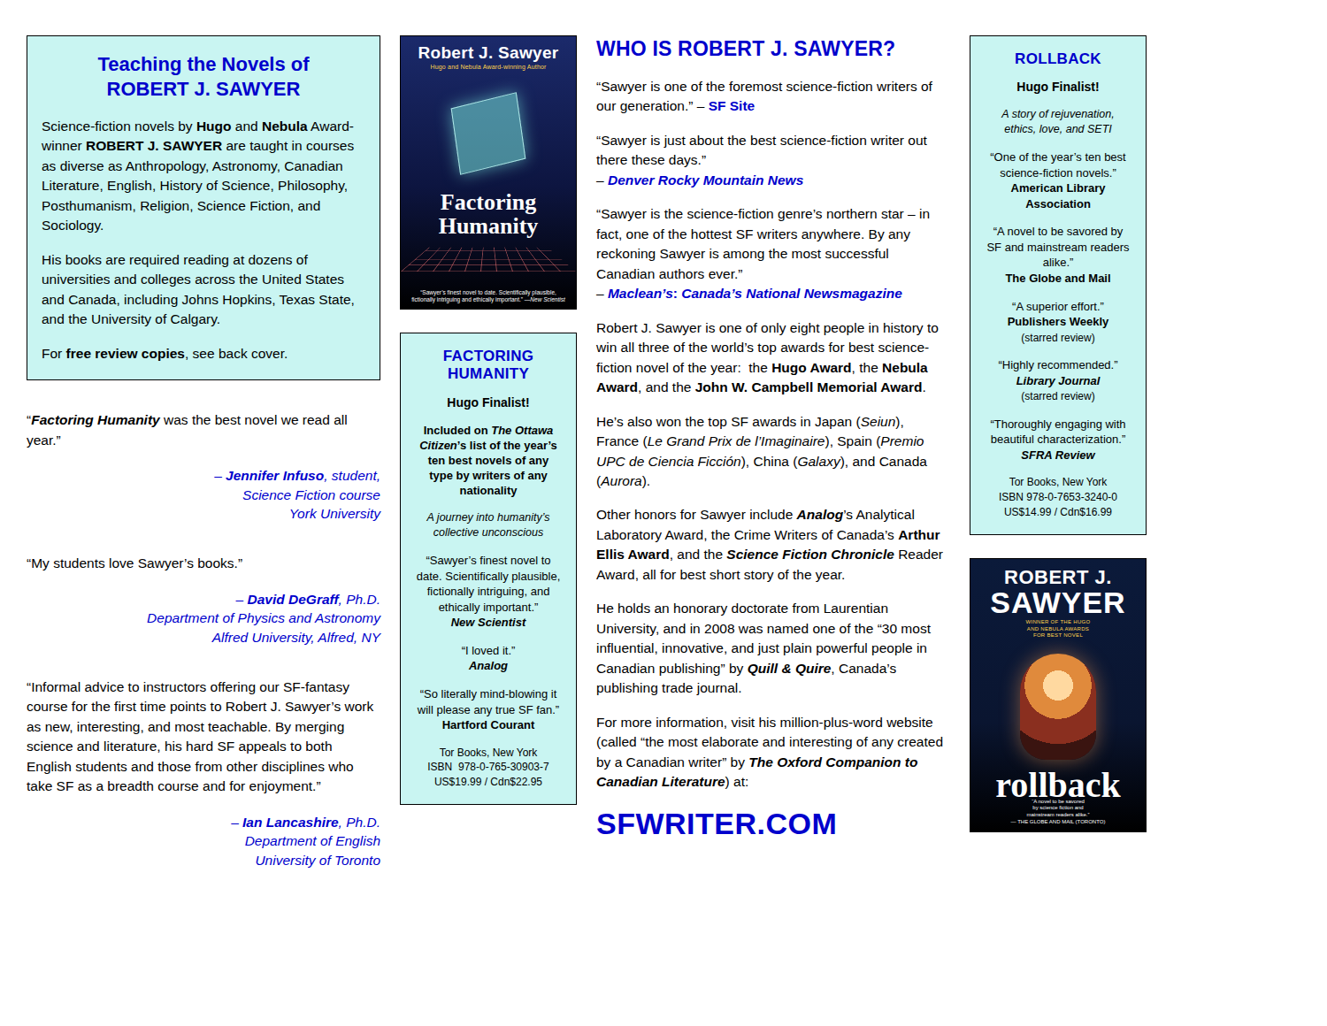Teaching the Novels of
ROBERT J. SAWYER
Science-fiction novels by Hugo and Nebula Award-winner ROBERT J. SAWYER are taught in courses as diverse as Anthropology, Astronomy, Canadian Literature, English, History of Science, Philosophy, Posthumanism, Religion, Science Fiction, and Sociology.
His books are required reading at dozens of universities and colleges across the United States and Canada, including Johns Hopkins, Texas State, and the University of Calgary.
For free review copies, see back cover.
“Factoring Humanity was the best novel we read all year.”
– Jennifer Infuso, student,
Science Fiction course
York University
“My students love Sawyer’s books.”
– David DeGraff, Ph.D.
Department of Physics and Astronomy
Alfred University, Alfred, NY
“Informal advice to instructors offering our SF-fantasy course for the first time points to Robert J. Sawyer’s work as new, interesting, and most teachable. By merging science and literature, his hard SF appeals to both English students and those from other disciplines who take SF as a breadth course and for enjoyment.”
– Ian Lancashire, Ph.D.
Department of English
University of Toronto
Robert J. Sawyer
Hugo and Nebula Award-winning Author
Factoring
Humanity
“Sawyer’s finest novel to date. Scientifically plausible,
fictionally intriguing and ethically important.” —New Scientist
FACTORING
HUMANITY
Hugo Finalist!
Included on The Ottawa Citizen’s list of the year’s ten best novels of any type by writers of any nationality
A journey into humanity’s collective unconscious
“Sawyer’s finest novel to date. Scientifically plausible, fictionally intriguing, and ethically important.”
New Scientist
“I loved it.”
Analog
“So literally mind-blowing it will please any true SF fan.”
Hartford Courant
Tor Books, New York
ISBN 978-0-765-30903-7
US$19.99 / Cdn$22.95
WHO IS ROBERT J. SAWYER?
“Sawyer is one of the foremost science-fiction writers of our generation.” – SF Site
“Sawyer is just about the best science-fiction writer out there these days.”
– Denver Rocky Mountain News
“Sawyer is the science-fiction genre’s northern star – in fact, one of the hottest SF writers anywhere. By any reckoning Sawyer is among the most successful Canadian authors ever.”
– Maclean’s: Canada’s National Newsmagazine
Robert J. Sawyer is one of only eight people in history to win all three of the world’s top awards for best science-fiction novel of the year: the Hugo Award, the Nebula Award, and the John W. Campbell Memorial Award.
He’s also won the top SF awards in Japan (Seiun), France (Le Grand Prix de l’Imaginaire), Spain (Premio UPC de Ciencia Ficción), China (Galaxy), and Canada (Aurora).
Other honors for Sawyer include Analog’s Analytical Laboratory Award, the Crime Writers of Canada’s Arthur Ellis Award, and the Science Fiction Chronicle Reader Award, all for best short story of the year.
He holds an honorary doctorate from Laurentian University, and in 2008 was named one of the “30 most influential, innovative, and just plain powerful people in Canadian publishing” by Quill & Quire, Canada’s publishing trade journal.
For more information, visit his million-plus-word website (called “the most elaborate and interesting of any created by a Canadian writer” by The Oxford Companion to Canadian Literature) at:
SFWRITER.COM
ROLLBACK
Hugo Finalist!
A story of rejuvenation, ethics, love, and SETI
“One of the year’s ten best science-fiction novels.”
American Library Association
“A novel to be savored by SF and mainstream readers alike.”
The Globe and Mail
“A superior effort.”
Publishers Weekly
(starred review)
“Highly recommended.”
Library Journal
(starred review)
“Thoroughly engaging with beautiful characterization.”
SFRA Review
Tor Books, New York
ISBN 978-0-7653-3240-0
US$14.99 / Cdn$16.99
ROBERT J.SAWYER
WINNER OF THE HUGO
AND NEBULA AWARDS
FOR BEST NOVEL
rollback
“A novel to be savored
by science fiction and
mainstream readers alike.”
— THE GLOBE AND MAIL (TORONTO)